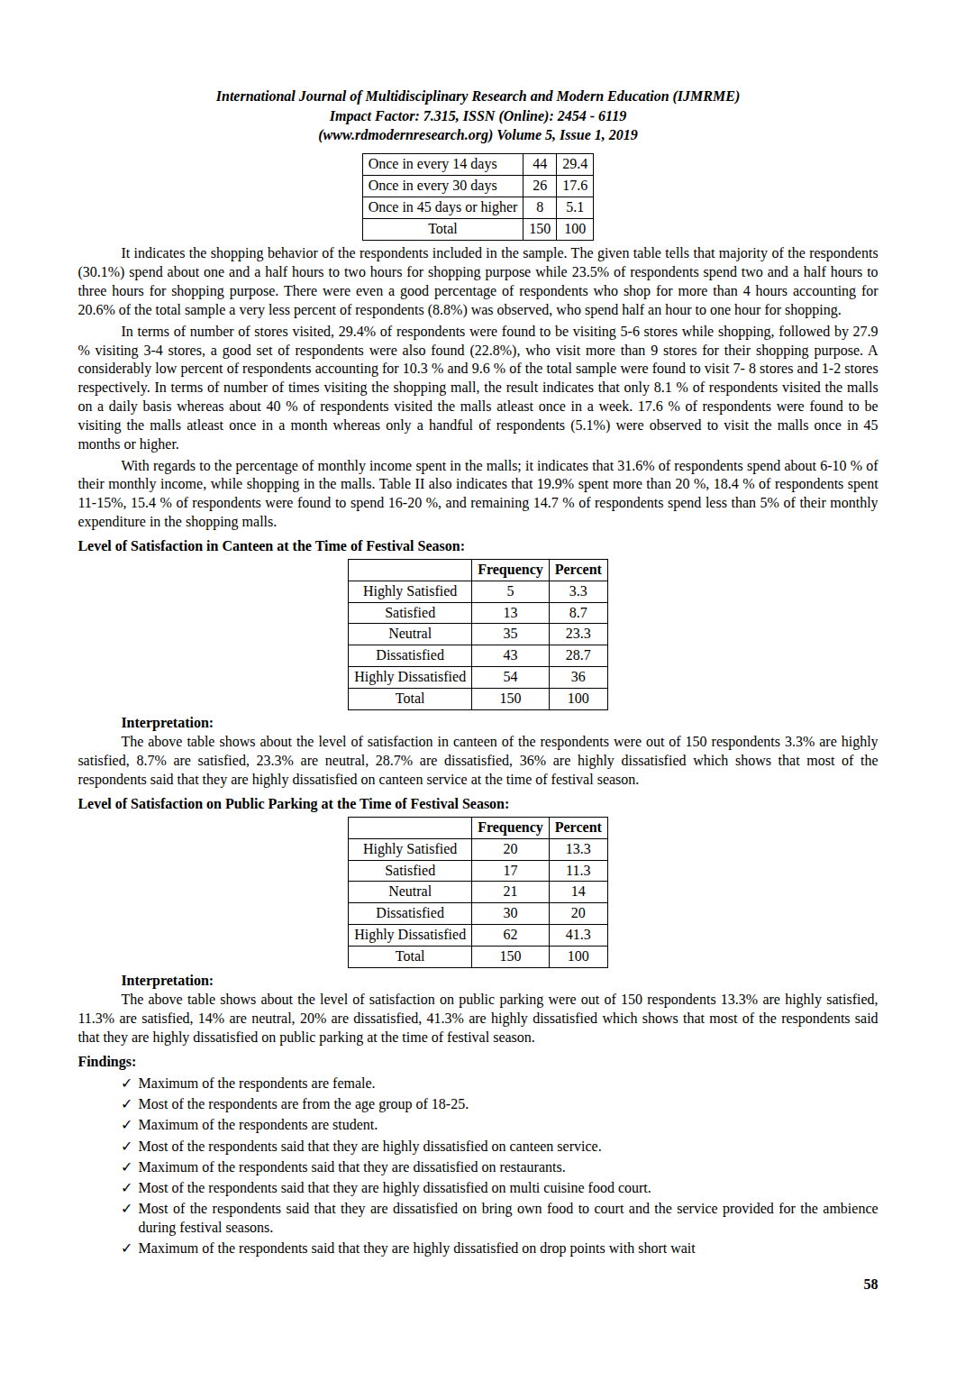International Journal of Multidisciplinary Research and Modern Education (IJMRME)
Impact Factor: 7.315, ISSN (Online): 2454 - 6119
(www.rdmodernresearch.org) Volume 5, Issue 1, 2019
| Once in every 14 days | 44 | 29.4 |
| Once in every 30 days | 26 | 17.6 |
| Once in 45 days or higher | 8 | 5.1 |
| Total | 150 | 100 |
It indicates the shopping behavior of the respondents included in the sample. The given table tells that majority of the respondents (30.1%) spend about one and a half hours to two hours for shopping purpose while 23.5% of respondents spend two and a half hours to three hours for shopping purpose. There were even a good percentage of respondents who shop for more than 4 hours accounting for 20.6% of the total sample a very less percent of respondents (8.8%) was observed, who spend half an hour to one hour for shopping.
In terms of number of stores visited, 29.4% of respondents were found to be visiting 5-6 stores while shopping, followed by 27.9 % visiting 3-4 stores, a good set of respondents were also found (22.8%), who visit more than 9 stores for their shopping purpose. A considerably low percent of respondents accounting for 10.3 % and 9.6 % of the total sample were found to visit 7- 8 stores and 1-2 stores respectively. In terms of number of times visiting the shopping mall, the result indicates that only 8.1 % of respondents visited the malls on a daily basis whereas about 40 % of respondents visited the malls atleast once in a week. 17.6 % of respondents were found to be visiting the malls atleast once in a month whereas only a handful of respondents (5.1%) were observed to visit the malls once in 45 months or higher.
With regards to the percentage of monthly income spent in the malls; it indicates that 31.6% of respondents spend about 6-10 % of their monthly income, while shopping in the malls. Table II also indicates that 19.9% spent more than 20 %, 18.4 % of respondents spent 11-15%, 15.4 % of respondents were found to spend 16-20 %, and remaining 14.7 % of respondents spend less than 5% of their monthly expenditure in the shopping malls.
Level of Satisfaction in Canteen at the Time of Festival Season:
| | Frequency | Percent |
| Highly Satisfied | 5 | 3.3 |
| Satisfied | 13 | 8.7 |
| Neutral | 35 | 23.3 |
| Dissatisfied | 43 | 28.7 |
| Highly Dissatisfied | 54 | 36 |
| Total | 150 | 100 |
Interpretation:
The above table shows about the level of satisfaction in canteen of the respondents were out of 150 respondents 3.3% are highly satisfied, 8.7% are satisfied, 23.3% are neutral, 28.7% are dissatisfied, 36% are highly dissatisfied which shows that most of the respondents said that they are highly dissatisfied on canteen service at the time of festival season.
Level of Satisfaction on Public Parking at the Time of Festival Season:
| | Frequency | Percent |
| Highly Satisfied | 20 | 13.3 |
| Satisfied | 17 | 11.3 |
| Neutral | 21 | 14 |
| Dissatisfied | 30 | 20 |
| Highly Dissatisfied | 62 | 41.3 |
| Total | 150 | 100 |
Interpretation:
The above table shows about the level of satisfaction on public parking were out of 150 respondents 13.3% are highly satisfied, 11.3% are satisfied, 14% are neutral, 20% are dissatisfied, 41.3% are highly dissatisfied which shows that most of the respondents said that they are highly dissatisfied on public parking at the time of festival season.
Findings:
Maximum of the respondents are female.
Most of the respondents are from the age group of 18-25.
Maximum of the respondents are student.
Most of the respondents said that they are highly dissatisfied on canteen service.
Maximum of the respondents said that they are dissatisfied on restaurants.
Most of the respondents said that they are highly dissatisfied on multi cuisine food court.
Most of the respondents said that they are dissatisfied on bring own food to court and the service provided for the ambience during festival seasons.
Maximum of the respondents said that they are highly dissatisfied on drop points with short wait
58